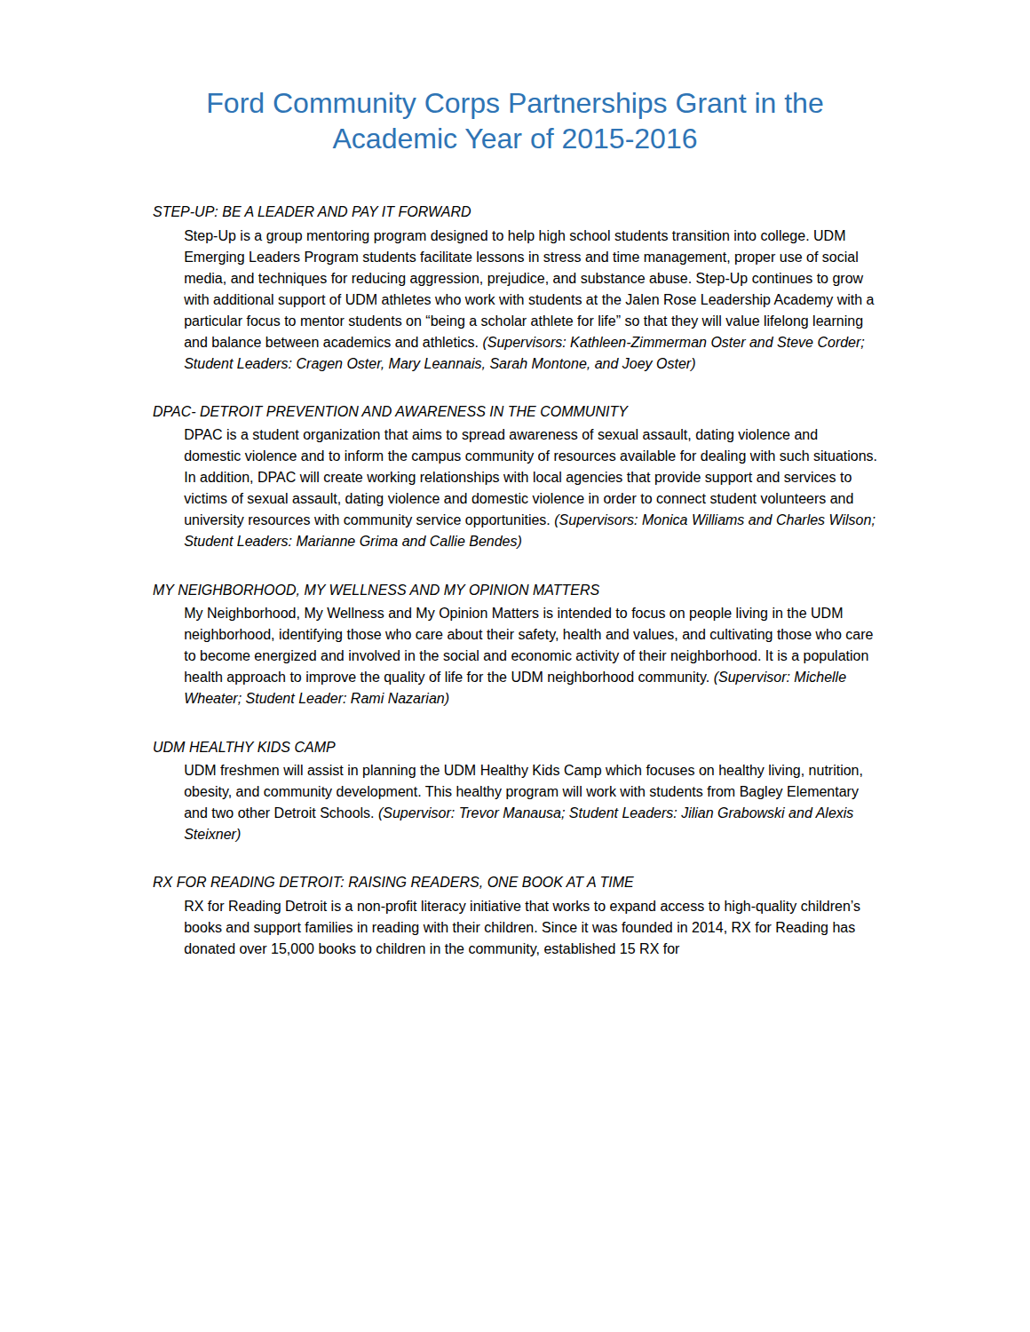Ford Community Corps Partnerships Grant in the Academic Year of 2015-2016
STEP-UP: BE A LEADER AND PAY IT FORWARD
Step-Up is a group mentoring program designed to help high school students transition into college. UDM Emerging Leaders Program students facilitate lessons in stress and time management, proper use of social media, and techniques for reducing aggression, prejudice, and substance abuse. Step-Up continues to grow with additional support of UDM athletes who work with students at the Jalen Rose Leadership Academy with a particular focus to mentor students on “being a scholar athlete for life” so that they will value lifelong learning and balance between academics and athletics. (Supervisors: Kathleen-Zimmerman Oster and Steve Corder; Student Leaders: Cragen Oster, Mary Leannais, Sarah Montone, and Joey Oster)
DPAC- DETROIT PREVENTION AND AWARENESS IN THE COMMUNITY
DPAC is a student organization that aims to spread awareness of sexual assault, dating violence and domestic violence and to inform the campus community of resources available for dealing with such situations. In addition, DPAC will create working relationships with local agencies that provide support and services to victims of sexual assault, dating violence and domestic violence in order to connect student volunteers and university resources with community service opportunities. (Supervisors: Monica Williams and Charles Wilson; Student Leaders: Marianne Grima and Callie Bendes)
MY NEIGHBORHOOD, MY WELLNESS AND MY OPINION MATTERS
My Neighborhood, My Wellness and My Opinion Matters is intended to focus on people living in the UDM neighborhood, identifying those who care about their safety, health and values, and cultivating those who care to become energized and involved in the social and economic activity of their neighborhood. It is a population health approach to improve the quality of life for the UDM neighborhood community. (Supervisor: Michelle Wheater; Student Leader: Rami Nazarian)
UDM HEALTHY KIDS CAMP
UDM freshmen will assist in planning the UDM Healthy Kids Camp which focuses on healthy living, nutrition, obesity, and community development. This healthy program will work with students from Bagley Elementary and two other Detroit Schools. (Supervisor: Trevor Manausa; Student Leaders: Jilian Grabowski and Alexis Steixner)
RX FOR READING DETROIT: RAISING READERS, ONE BOOK AT A TIME
RX for Reading Detroit is a non-profit literacy initiative that works to expand access to high-quality children’s books and support families in reading with their children. Since it was founded in 2014, RX for Reading has donated over 15,000 books to children in the community, established 15 RX for